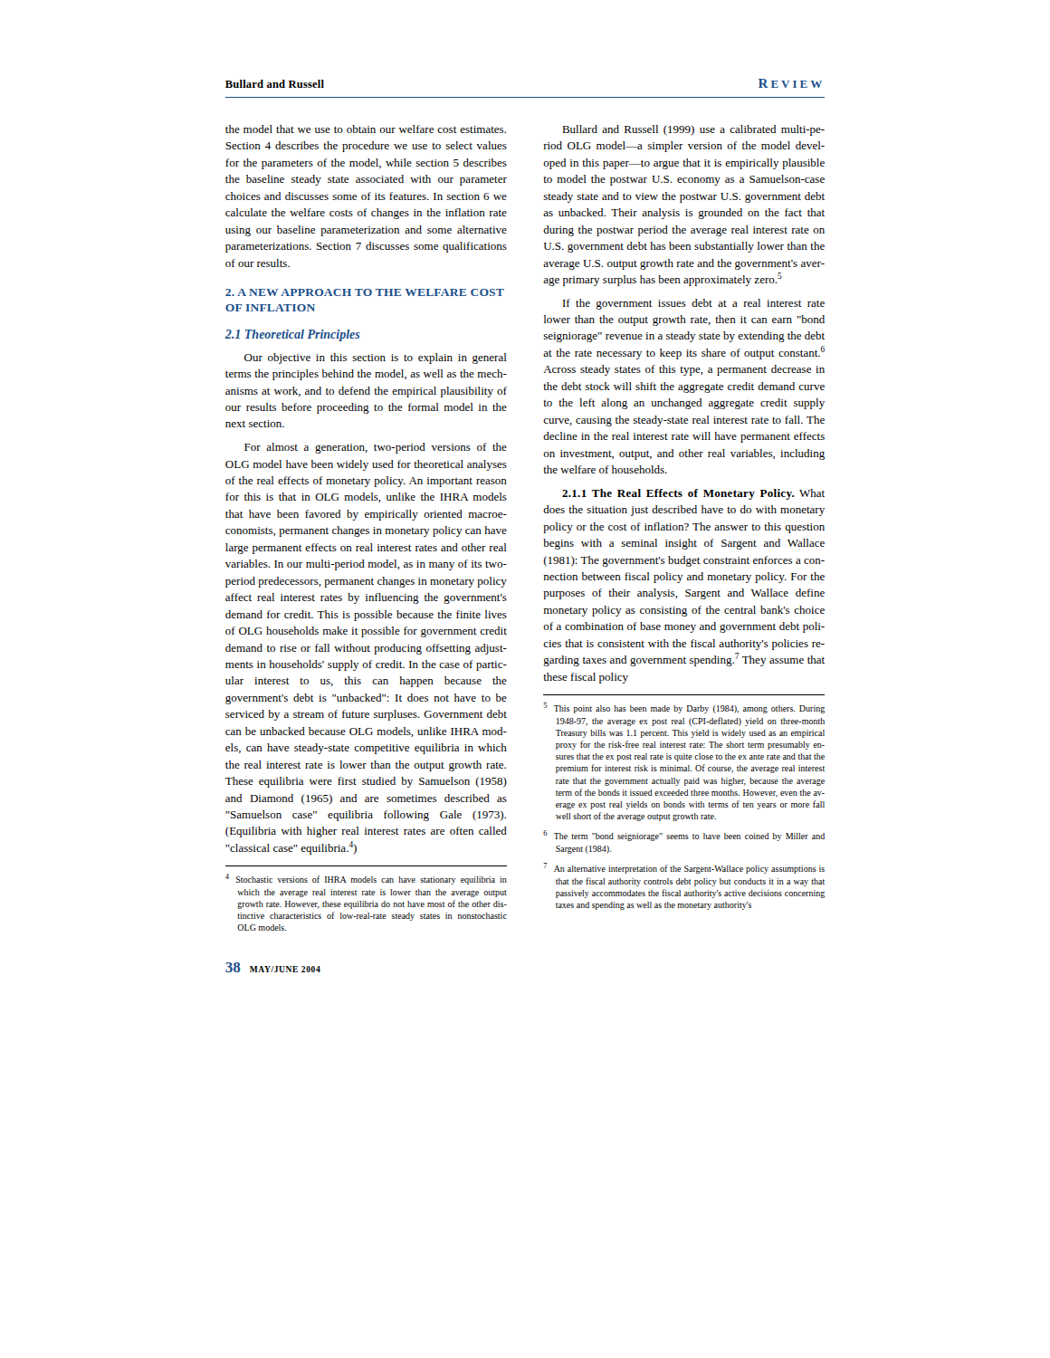Bullard and Russell
REVIEW
the model that we use to obtain our welfare cost estimates. Section 4 describes the procedure we use to select values for the parameters of the model, while section 5 describes the baseline steady state associated with our parameter choices and discusses some of its features. In section 6 we calculate the welfare costs of changes in the inflation rate using our baseline parameterization and some alternative parameterizations. Section 7 discusses some qualifications of our results.
2. A New Approach to the Welfare Cost of Inflation
2.1 Theoretical Principles
Our objective in this section is to explain in general terms the principles behind the model, as well as the mechanisms at work, and to defend the empirical plausibility of our results before proceeding to the formal model in the next section.
For almost a generation, two-period versions of the OLG model have been widely used for theoretical analyses of the real effects of monetary policy. An important reason for this is that in OLG models, unlike the IHRA models that have been favored by empirically oriented macroeconomists, permanent changes in monetary policy can have large permanent effects on real interest rates and other real variables. In our multi-period model, as in many of its two-period predecessors, permanent changes in monetary policy affect real interest rates by influencing the government's demand for credit. This is possible because the finite lives of OLG households make it possible for government credit demand to rise or fall without producing offsetting adjustments in households' supply of credit. In the case of particular interest to us, this can happen because the government's debt is "unbacked": It does not have to be serviced by a stream of future surpluses. Government debt can be unbacked because OLG models, unlike IHRA models, can have steady-state competitive equilibria in which the real interest rate is lower than the output growth rate. These equilibria were first studied by Samuelson (1958) and Diamond (1965) and are sometimes described as "Samuelson case" equilibria following Gale (1973). (Equilibria with higher real interest rates are often called "classical case" equilibria.4)
4 Stochastic versions of IHRA models can have stationary equilibria in which the average real interest rate is lower than the average output growth rate. However, these equilibria do not have most of the other distinctive characteristics of low-real-rate steady states in nonstochastic OLG models.
Bullard and Russell (1999) use a calibrated multi-period OLG model—a simpler version of the model developed in this paper—to argue that it is empirically plausible to model the postwar U.S. economy as a Samuelson-case steady state and to view the postwar U.S. government debt as unbacked. Their analysis is grounded on the fact that during the postwar period the average real interest rate on U.S. government debt has been substantially lower than the average U.S. output growth rate and the government's average primary surplus has been approximately zero.5
If the government issues debt at a real interest rate lower than the output growth rate, then it can earn "bond seigniorage" revenue in a steady state by extending the debt at the rate necessary to keep its share of output constant.6 Across steady states of this type, a permanent decrease in the debt stock will shift the aggregate credit demand curve to the left along an unchanged aggregate credit supply curve, causing the steady-state real interest rate to fall. The decline in the real interest rate will have permanent effects on investment, output, and other real variables, including the welfare of households.
2.1.1 The Real Effects of Monetary Policy. What does the situation just described have to do with monetary policy or the cost of inflation? The answer to this question begins with a seminal insight of Sargent and Wallace (1981): The government's budget constraint enforces a connection between fiscal policy and monetary policy. For the purposes of their analysis, Sargent and Wallace define monetary policy as consisting of the central bank's choice of a combination of base money and government debt policies that is consistent with the fiscal authority's policies regarding taxes and government spending.7 They assume that these fiscal policy
5 This point also has been made by Darby (1984), among others. During 1948-97, the average ex post real (CPI-deflated) yield on three-month Treasury bills was 1.1 percent. This yield is widely used as an empirical proxy for the risk-free real interest rate: The short term presumably ensures that the ex post real rate is quite close to the ex ante rate and that the premium for interest risk is minimal. Of course, the average real interest rate that the government actually paid was higher, because the average term of the bonds it issued exceeded three months. However, even the average ex post real yields on bonds with terms of ten years or more fall well short of the average output growth rate.
6 The term "bond seigniorage" seems to have been coined by Miller and Sargent (1984).
7 An alternative interpretation of the Sargent-Wallace policy assumptions is that the fiscal authority controls debt policy but conducts it in a way that passively accommodates the fiscal authority's active decisions concerning taxes and spending as well as the monetary authority's
38 MAY/JUNE 2004